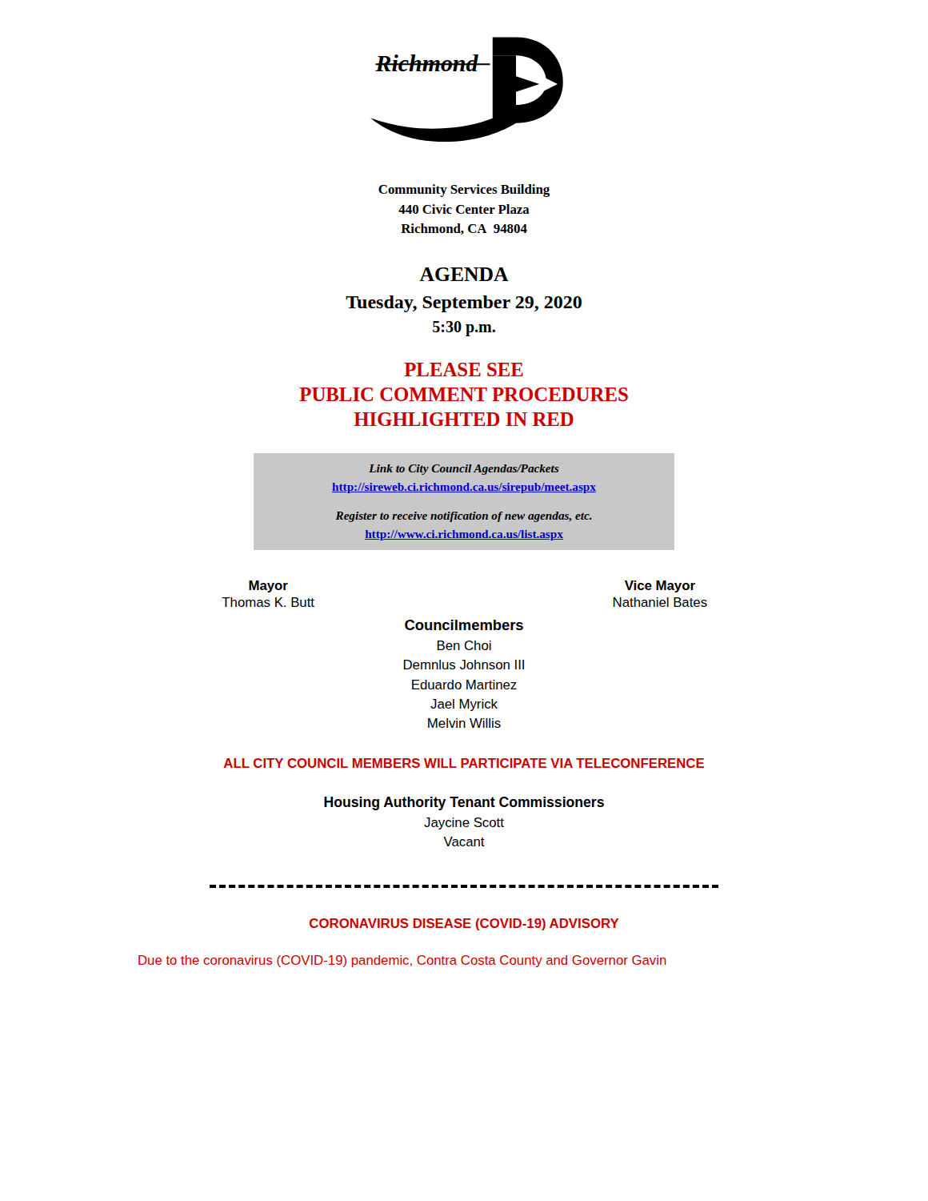Richmond
Community Services Building
440 Civic Center Plaza
Richmond, CA 94804
AGENDA
Tuesday, September 29, 2020
5:30 p.m.
PLEASE SEE
PUBLIC COMMENT PROCEDURES
HIGHLIGHTED IN RED
Link to City Council Agendas/Packets
http://sireweb.ci.richmond.ca.us/sirepub/meet.aspx
Register to receive notification of new agendas, etc.
http://www.ci.richmond.ca.us/list.aspx
Mayor
Thomas K. Butt
Vice Mayor
Nathaniel Bates
Councilmembers
Ben Choi
Demnlus Johnson III
Eduardo Martinez
Jael Myrick
Melvin Willis
ALL CITY COUNCIL MEMBERS WILL PARTICIPATE VIA TELECONFERENCE
Housing Authority Tenant Commissioners
Jaycine Scott
Vacant
CORONAVIRUS DISEASE (COVID-19) ADVISORY
Due to the coronavirus (COVID-19) pandemic, Contra Costa County and Governor Gavin